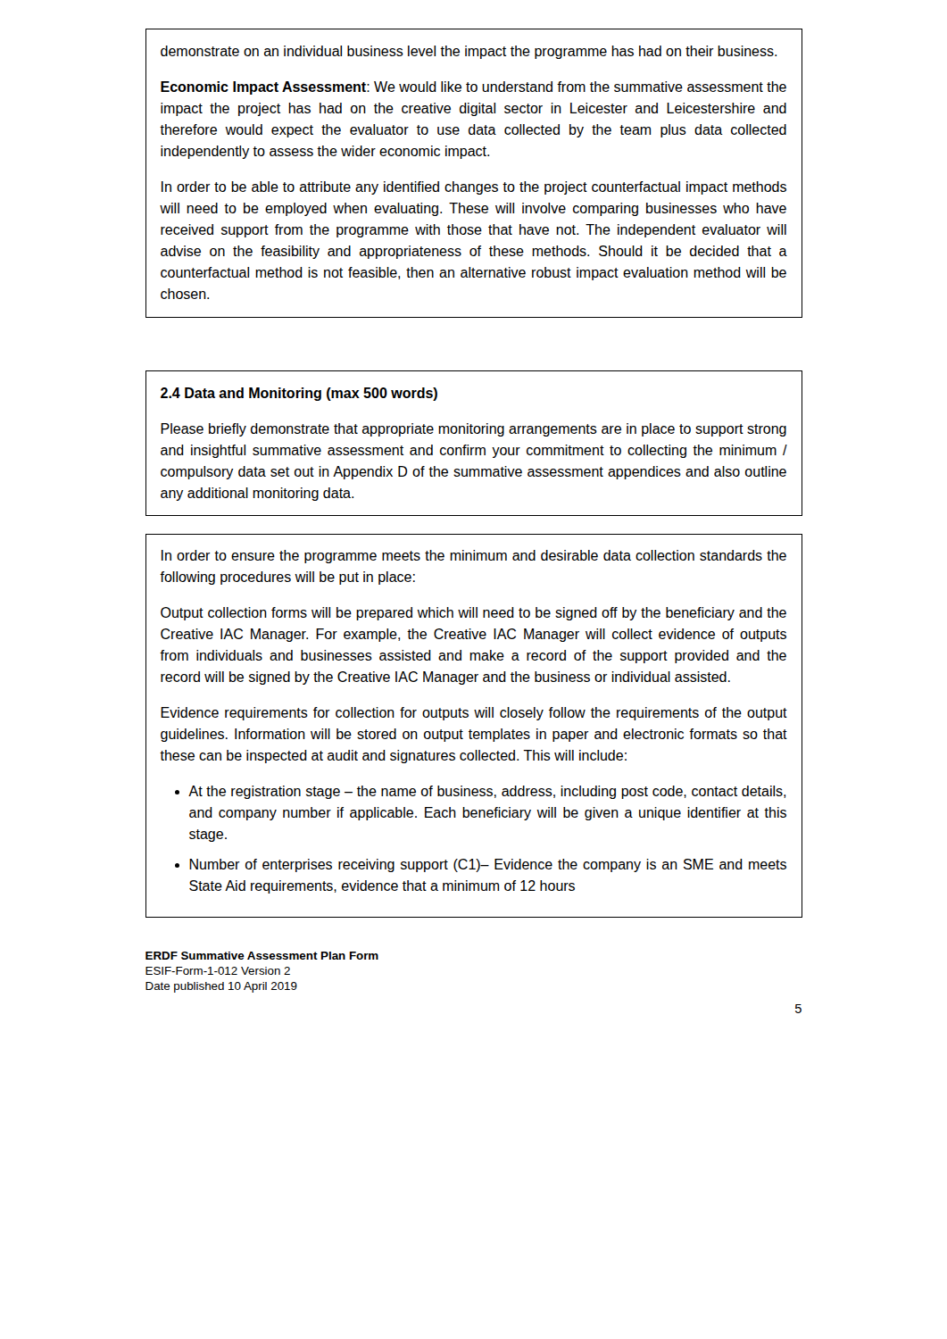demonstrate on an individual business level the impact the programme has had on their business.
Economic Impact Assessment: We would like to understand from the summative assessment the impact the project has had on the creative digital sector in Leicester and Leicestershire and therefore would expect the evaluator to use data collected by the team plus data collected independently to assess the wider economic impact.
In order to be able to attribute any identified changes to the project counterfactual impact methods will need to be employed when evaluating. These will involve comparing businesses who have received support from the programme with those that have not. The independent evaluator will advise on the feasibility and appropriateness of these methods. Should it be decided that a counterfactual method is not feasible, then an alternative robust impact evaluation method will be chosen.
2.4 Data and Monitoring (max 500 words)
Please briefly demonstrate that appropriate monitoring arrangements are in place to support strong and insightful summative assessment and confirm your commitment to collecting the minimum / compulsory data set out in Appendix D of the summative assessment appendices and also outline any additional monitoring data.
In order to ensure the programme meets the minimum and desirable data collection standards the following procedures will be put in place:
Output collection forms will be prepared which will need to be signed off by the beneficiary and the Creative IAC Manager. For example, the Creative IAC Manager will collect evidence of outputs from individuals and businesses assisted and make a record of the support provided and the record will be signed by the Creative IAC Manager and the business or individual assisted.
Evidence requirements for collection for outputs will closely follow the requirements of the output guidelines. Information will be stored on output templates in paper and electronic formats so that these can be inspected at audit and signatures collected. This will include:
At the registration stage – the name of business, address, including post code, contact details, and company number if applicable. Each beneficiary will be given a unique identifier at this stage.
Number of enterprises receiving support (C1)– Evidence the company is an SME and meets State Aid requirements, evidence that a minimum of 12 hours
ERDF Summative Assessment Plan Form
ESIF-Form-1-012 Version 2
Date published 10 April 2019
5